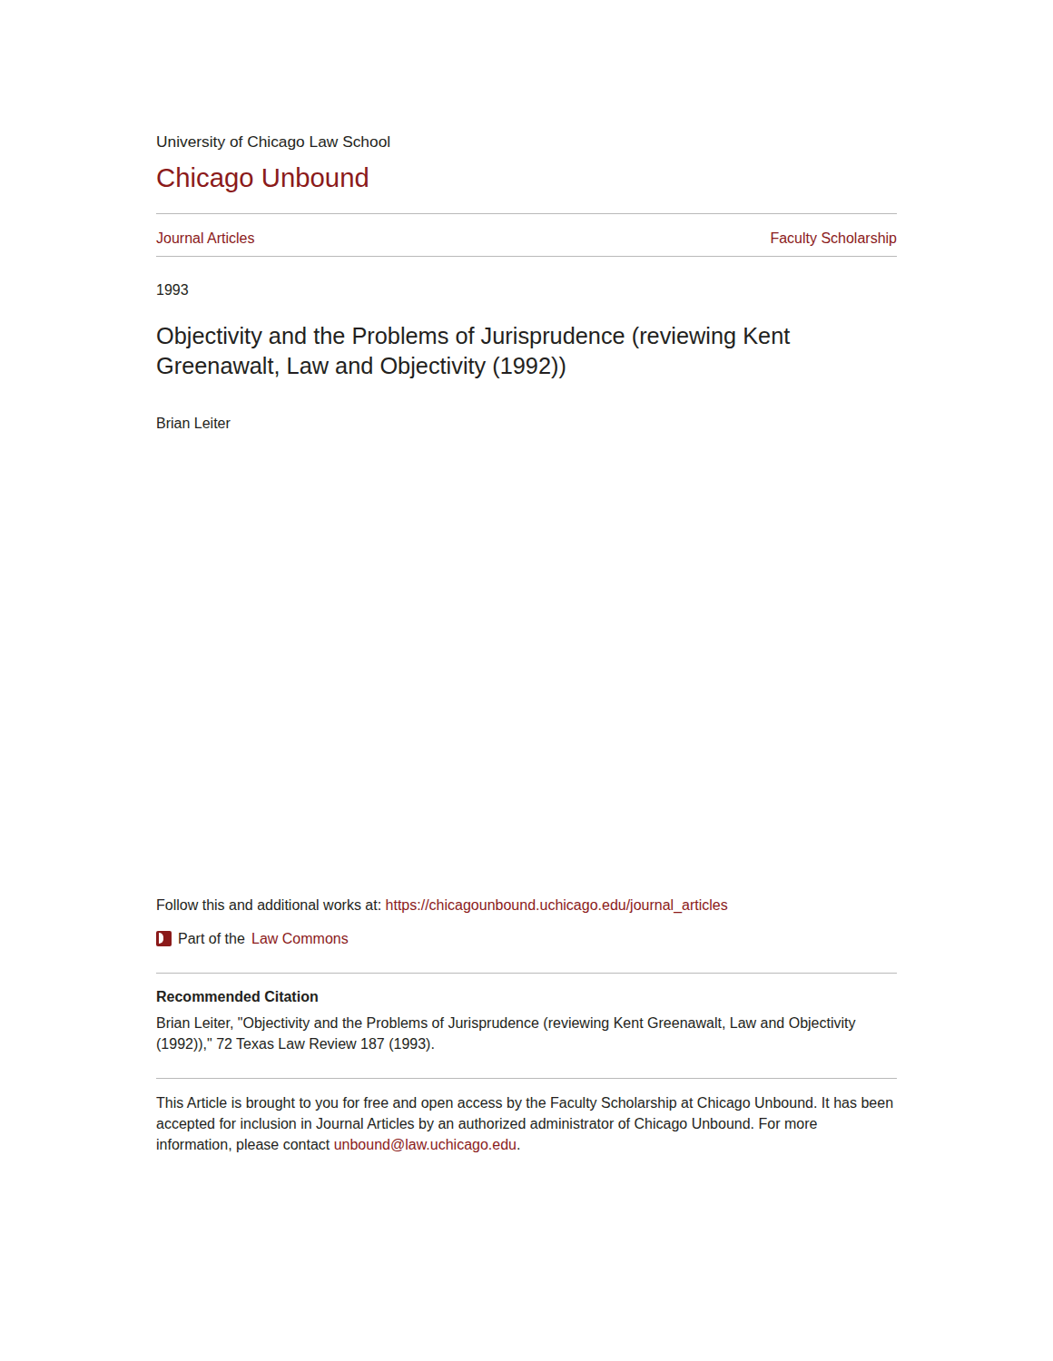University of Chicago Law School
Chicago Unbound
Journal Articles
Faculty Scholarship
1993
Objectivity and the Problems of Jurisprudence (reviewing Kent Greenawalt, Law and Objectivity (1992))
Brian Leiter
Follow this and additional works at: https://chicagounbound.uchicago.edu/journal_articles
Part of the Law Commons
Recommended Citation
Brian Leiter, "Objectivity and the Problems of Jurisprudence (reviewing Kent Greenawalt, Law and Objectivity (1992))," 72 Texas Law Review 187 (1993).
This Article is brought to you for free and open access by the Faculty Scholarship at Chicago Unbound. It has been accepted for inclusion in Journal Articles by an authorized administrator of Chicago Unbound. For more information, please contact unbound@law.uchicago.edu.